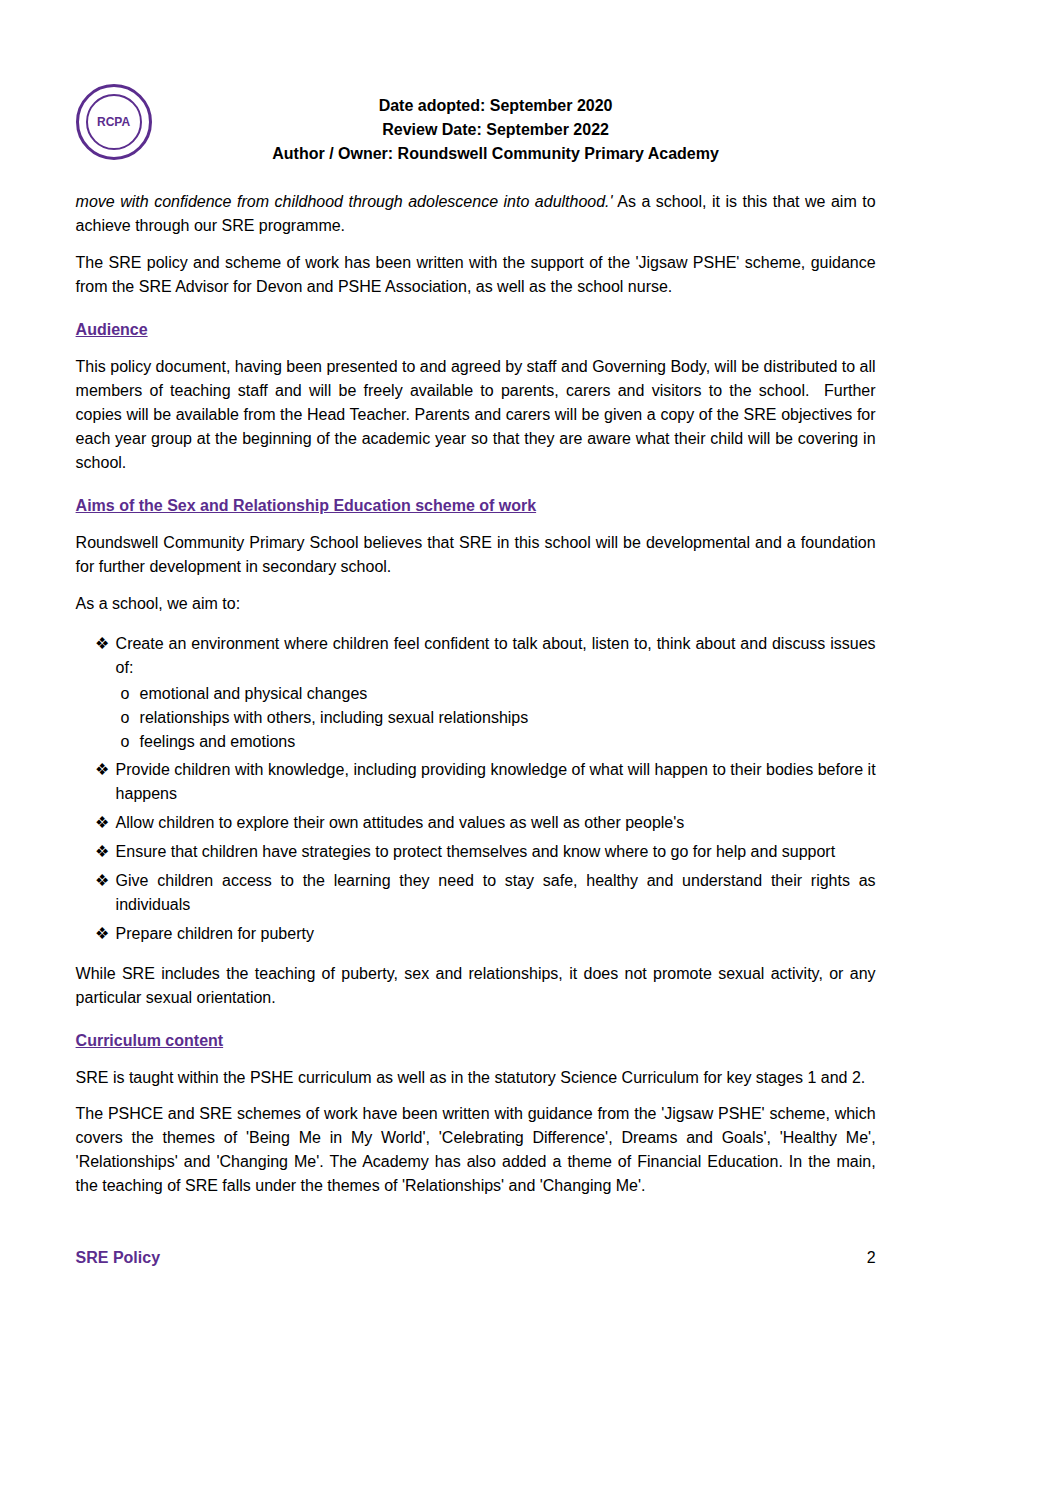RCPA
Date adopted: September 2020
Review Date: September 2022
Author / Owner: Roundswell Community Primary Academy
move with confidence from childhood through adolescence into adulthood.' As a school, it is this that we aim to achieve through our SRE programme.
The SRE policy and scheme of work has been written with the support of the 'Jigsaw PSHE' scheme, guidance from the SRE Advisor for Devon and PSHE Association, as well as the school nurse.
Audience
This policy document, having been presented to and agreed by staff and Governing Body, will be distributed to all members of teaching staff and will be freely available to parents, carers and visitors to the school. Further copies will be available from the Head Teacher. Parents and carers will be given a copy of the SRE objectives for each year group at the beginning of the academic year so that they are aware what their child will be covering in school.
Aims of the Sex and Relationship Education scheme of work
Roundswell Community Primary School believes that SRE in this school will be developmental and a foundation for further development in secondary school.
As a school, we aim to:
Create an environment where children feel confident to talk about, listen to, think about and discuss issues of:
emotional and physical changes
relationships with others, including sexual relationships
feelings and emotions
Provide children with knowledge, including providing knowledge of what will happen to their bodies before it happens
Allow children to explore their own attitudes and values as well as other people's
Ensure that children have strategies to protect themselves and know where to go for help and support
Give children access to the learning they need to stay safe, healthy and understand their rights as individuals
Prepare children for puberty
While SRE includes the teaching of puberty, sex and relationships, it does not promote sexual activity, or any particular sexual orientation.
Curriculum content
SRE is taught within the PSHE curriculum as well as in the statutory Science Curriculum for key stages 1 and 2.
The PSHCE and SRE schemes of work have been written with guidance from the 'Jigsaw PSHE' scheme, which covers the themes of 'Being Me in My World', 'Celebrating Difference', Dreams and Goals', 'Healthy Me', 'Relationships' and 'Changing Me'. The Academy has also added a theme of Financial Education. In the main, the teaching of SRE falls under the themes of 'Relationships' and 'Changing Me'.
SRE Policy 2